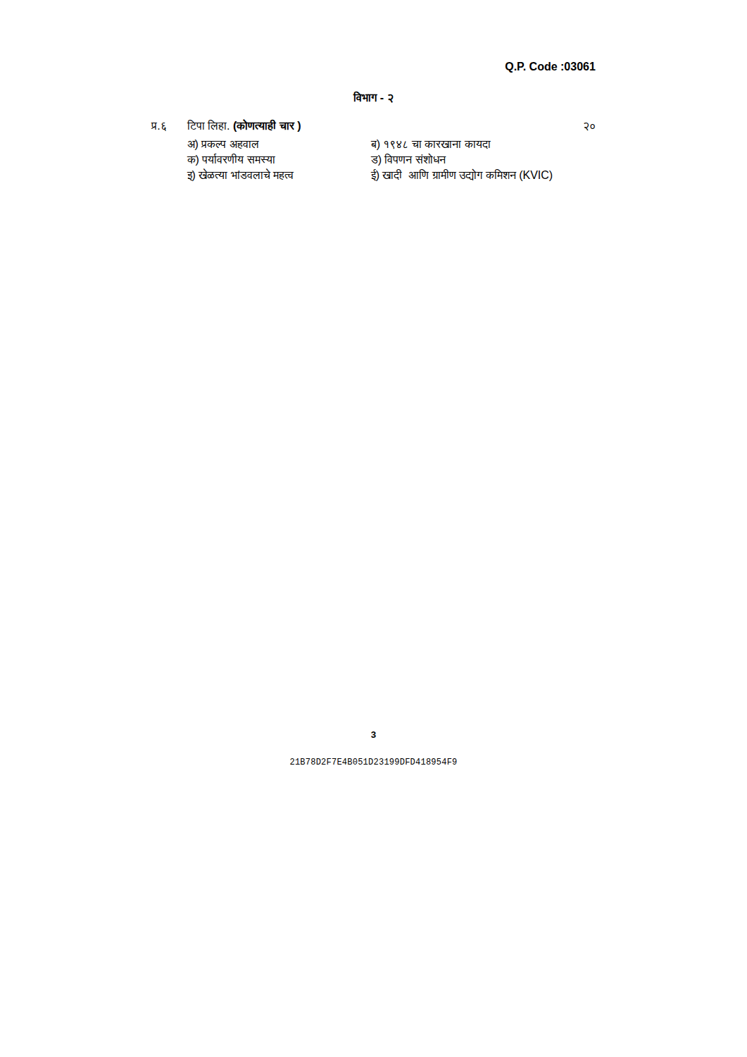Q.P. Code :03061
विभाग - २
| प्र.६ | टिपा लिहा. (कोणत्याही चार ) | २० |
| | / अ) प्रकल्प अहवाल / ब) १९४८ चा कारखाना कायदा / / क) पर्यावरणीय समस्या / ड) विपणन संशोधन / / इ) खेळत्या भांडवलाचे महत्व / ई) खादी आणि ग्रामीण उद्योग कमिशन (KVIC) / |
3
21B78D2F7E4B051D23199DFD418954F9